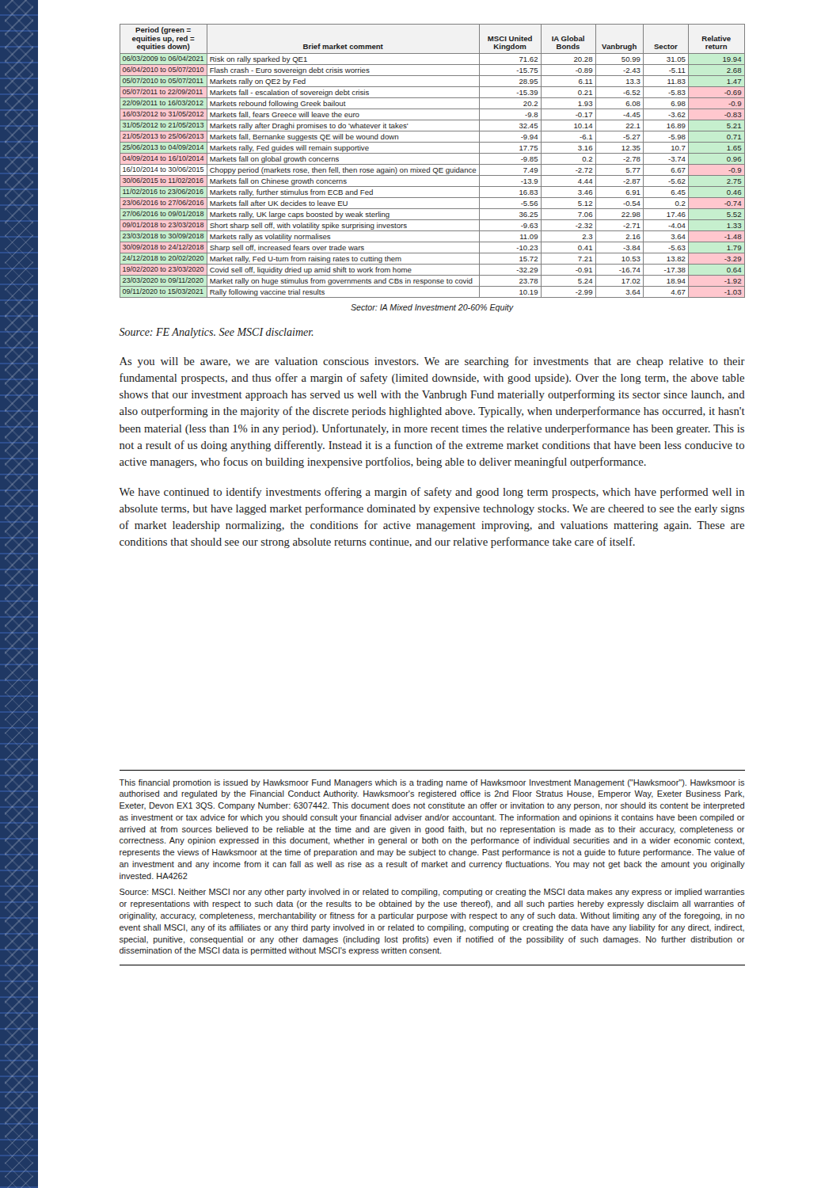| Period (green = equities up, red = equities down) | Brief market comment | MSCI United Kingdom | IA Global Bonds | Vanbrugh | Sector | Relative return |
| --- | --- | --- | --- | --- | --- | --- |
| 06/03/2009 to 06/04/2021 | Risk on rally sparked by QE1 | 71.62 | 20.28 | 50.99 | 31.05 | 19.94 |
| 06/04/2010 to 05/07/2010 | Flash crash - Euro sovereign debt crisis worries | -15.75 | -0.89 | -2.43 | -5.11 | 2.68 |
| 05/07/2010 to 05/07/2011 | Markets rally on QE2 by Fed | 28.95 | 6.11 | 13.3 | 11.83 | 1.47 |
| 05/07/2011 to 22/09/2011 | Markets fall - escalation of sovereign debt crisis | -15.39 | 0.21 | -6.52 | -5.83 | -0.69 |
| 22/09/2011 to 16/03/2012 | Markets rebound following Greek bailout | 20.2 | 1.93 | 6.08 | 6.98 | -0.9 |
| 16/03/2012 to 31/05/2012 | Markets fall, fears Greece will leave the euro | -9.8 | -0.17 | -4.45 | -3.62 | -0.83 |
| 31/05/2012 to 21/05/2013 | Markets rally after Draghi promises to do 'whatever it takes' | 32.45 | 10.14 | 22.1 | 16.89 | 5.21 |
| 21/05/2013 to 25/06/2013 | Markets fall, Bernanke suggests QE will be wound down | -9.94 | -6.1 | -5.27 | -5.98 | 0.71 |
| 25/06/2013 to 04/09/2014 | Markets rally, Fed guides will remain supportive | 17.75 | 3.16 | 12.35 | 10.7 | 1.65 |
| 04/09/2014 to 16/10/2014 | Markets fall on global growth concerns | -9.85 | 0.2 | -2.78 | -3.74 | 0.96 |
| 16/10/2014 to 30/06/2015 | Choppy period (markets rose, then fell, then rose again) on mixed QE guidance | 7.49 | -2.72 | 5.77 | 6.67 | -0.9 |
| 30/06/2015 to 11/02/2016 | Markets fall on Chinese growth concerns | -13.9 | 4.44 | -2.87 | -5.62 | 2.75 |
| 11/02/2016 to 23/06/2016 | Markets rally, further stimulus from ECB and Fed | 16.83 | 3.46 | 6.91 | 6.45 | 0.46 |
| 23/06/2016 to 27/06/2016 | Markets fall after UK decides to leave EU | -5.56 | 5.12 | -0.54 | 0.2 | -0.74 |
| 27/06/2016 to 09/01/2018 | Markets rally, UK large caps boosted by weak sterling | 36.25 | 7.06 | 22.98 | 17.46 | 5.52 |
| 09/01/2018 to 23/03/2018 | Short sharp sell off, with volatility spike surprising investors | -9.63 | -2.32 | -2.71 | -4.04 | 1.33 |
| 23/03/2018 to 30/09/2018 | Markets rally as volatility normalises | 11.09 | 2.3 | 2.16 | 3.64 | -1.48 |
| 30/09/2018 to 24/12/2018 | Sharp sell off, increased fears over trade wars | -10.23 | 0.41 | -3.84 | -5.63 | 1.79 |
| 24/12/2018 to 20/02/2020 | Market rally, Fed U-turn from raising rates to cutting them | 15.72 | 7.21 | 10.53 | 13.82 | -3.29 |
| 19/02/2020 to 23/03/2020 | Covid sell off, liquidity dried up amid shift to work from home | -32.29 | -0.91 | -16.74 | -17.38 | 0.64 |
| 23/03/2020 to 09/11/2020 | Market rally on huge stimulus from governments and CBs in response to covid | 23.78 | 5.24 | 17.02 | 18.94 | -1.92 |
| 09/11/2020 to 15/03/2021 | Rally following vaccine trial results | 10.19 | -2.99 | 3.64 | 4.67 | -1.03 |
Sector: IA Mixed Investment 20-60% Equity
Source: FE Analytics. See MSCI disclaimer.
As you will be aware, we are valuation conscious investors. We are searching for investments that are cheap relative to their fundamental prospects, and thus offer a margin of safety (limited downside, with good upside). Over the long term, the above table shows that our investment approach has served us well with the Vanbrugh Fund materially outperforming its sector since launch, and also outperforming in the majority of the discrete periods highlighted above. Typically, when underperformance has occurred, it hasn't been material (less than 1% in any period). Unfortunately, in more recent times the relative underperformance has been greater. This is not a result of us doing anything differently. Instead it is a function of the extreme market conditions that have been less conducive to active managers, who focus on building inexpensive portfolios, being able to deliver meaningful outperformance.
We have continued to identify investments offering a margin of safety and good long term prospects, which have performed well in absolute terms, but have lagged market performance dominated by expensive technology stocks. We are cheered to see the early signs of market leadership normalizing, the conditions for active management improving, and valuations mattering again. These are conditions that should see our strong absolute returns continue, and our relative performance take care of itself.
This financial promotion is issued by Hawksmoor Fund Managers which is a trading name of Hawksmoor Investment Management ("Hawksmoor"). Hawksmoor is authorised and regulated by the Financial Conduct Authority. Hawksmoor's registered office is 2nd Floor Stratus House, Emperor Way, Exeter Business Park, Exeter, Devon EX1 3QS. Company Number: 6307442. This document does not constitute an offer or invitation to any person, nor should its content be interpreted as investment or tax advice for which you should consult your financial adviser and/or accountant. The information and opinions it contains have been compiled or arrived at from sources believed to be reliable at the time and are given in good faith, but no representation is made as to their accuracy, completeness or correctness. Any opinion expressed in this document, whether in general or both on the performance of individual securities and in a wider economic context, represents the views of Hawksmoor at the time of preparation and may be subject to change. Past performance is not a guide to future performance. The value of an investment and any income from it can fall as well as rise as a result of market and currency fluctuations. You may not get back the amount you originally invested. HA4262
Source: MSCI. Neither MSCI nor any other party involved in or related to compiling, computing or creating the MSCI data makes any express or implied warranties or representations with respect to such data (or the results to be obtained by the use thereof), and all such parties hereby expressly disclaim all warranties of originality, accuracy, completeness, merchantability or fitness for a particular purpose with respect to any of such data. Without limiting any of the foregoing, in no event shall MSCI, any of its affiliates or any third party involved in or related to compiling, computing or creating the data have any liability for any direct, indirect, special, punitive, consequential or any other damages (including lost profits) even if notified of the possibility of such damages. No further distribution or dissemination of the MSCI data is permitted without MSCI's express written consent.